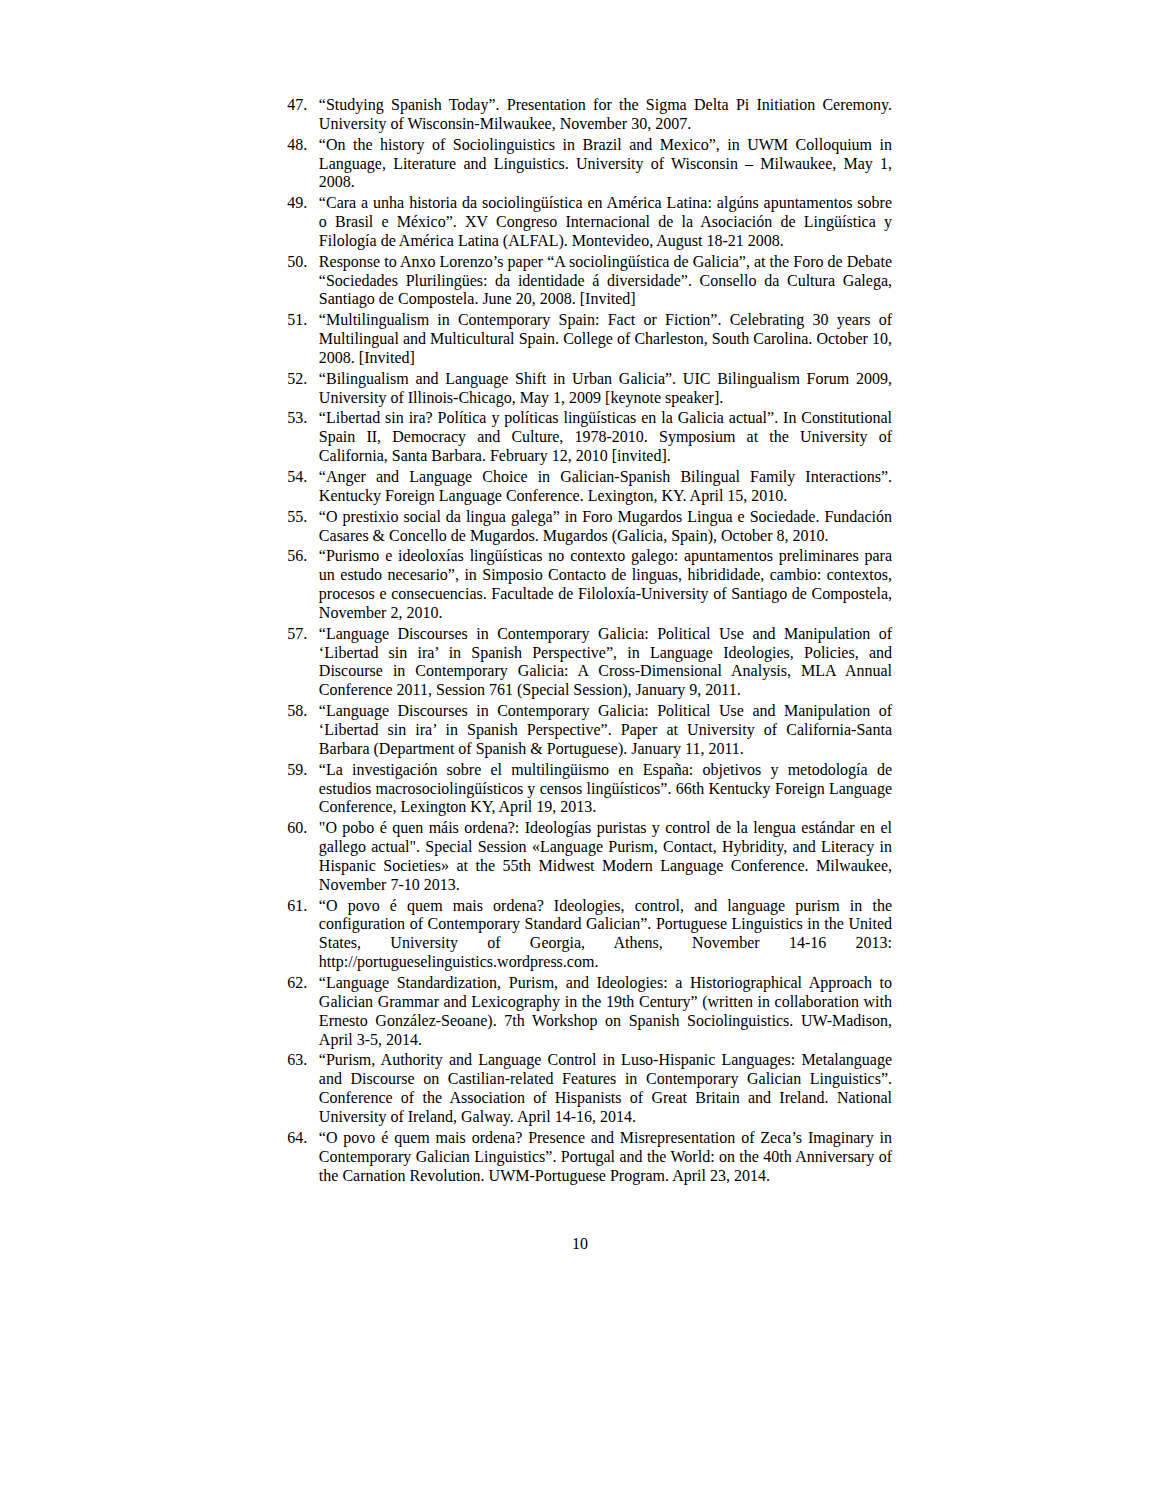“Studying Spanish Today”. Presentation for the Sigma Delta Pi Initiation Ceremony. University of Wisconsin-Milwaukee, November 30, 2007.
“On the history of Sociolinguistics in Brazil and Mexico”, in UWM Colloquium in Language, Literature and Linguistics. University of Wisconsin – Milwaukee, May 1, 2008.
“Cara a unha historia da sociolingüística en América Latina: algúns apuntamentos sobre o Brasil e México”. XV Congreso Internacional de la Asociación de Lingüística y Filología de América Latina (ALFAL). Montevideo, August 18-21 2008.
Response to Anxo Lorenzo’s paper “A sociolingüística de Galicia”, at the Foro de Debate “Sociedades Plurilingües: da identidade á diversidade”. Consello da Cultura Galega, Santiago de Compostela. June 20, 2008. [Invited]
“Multilingualism in Contemporary Spain: Fact or Fiction”. Celebrating 30 years of Multilingual and Multicultural Spain. College of Charleston, South Carolina. October 10, 2008. [Invited]
“Bilingualism and Language Shift in Urban Galicia”. UIC Bilingualism Forum 2009, University of Illinois-Chicago, May 1, 2009 [keynote speaker].
“Libertad sin ira? Política y políticas lingüísticas en la Galicia actual”. In Constitutional Spain II, Democracy and Culture, 1978-2010. Symposium at the University of California, Santa Barbara. February 12, 2010 [invited].
“Anger and Language Choice in Galician-Spanish Bilingual Family Interactions”. Kentucky Foreign Language Conference. Lexington, KY. April 15, 2010.
“O prestixio social da lingua galega” in Foro Mugardos Lingua e Sociedade. Fundación Casares & Concello de Mugardos. Mugardos (Galicia, Spain), October 8, 2010.
“Purismo e ideoloxías lingüísticas no contexto galego: apuntamentos preliminares para un estudo necesario”, in Simposio Contacto de linguas, hibrididade, cambio: contextos, procesos e consecuencias. Facultade de Filoloxía-University of Santiago de Compostela, November 2, 2010.
“Language Discourses in Contemporary Galicia: Political Use and Manipulation of ‘Libertad sin ira’ in Spanish Perspective”, in Language Ideologies, Policies, and Discourse in Contemporary Galicia: A Cross-Dimensional Analysis, MLA Annual Conference 2011, Session 761 (Special Session), January 9, 2011.
“Language Discourses in Contemporary Galicia: Political Use and Manipulation of ‘Libertad sin ira’ in Spanish Perspective”. Paper at University of California-Santa Barbara (Department of Spanish & Portuguese). January 11, 2011.
“La investigación sobre el multilingüismo en España: objetivos y metodología de estudios macrosociolingüísticos y censos lingüísticos”. 66th Kentucky Foreign Language Conference, Lexington KY, April 19, 2013.
"O pobo é quen máis ordena?: Ideologías puristas y control de la lengua estándar en el gallego actual". Special Session «Language Purism, Contact, Hybridity, and Literacy in Hispanic Societies» at the 55th Midwest Modern Language Conference. Milwaukee, November 7-10 2013.
“O povo é quem mais ordena? Ideologies, control, and language purism in the configuration of Contemporary Standard Galician”. Portuguese Linguistics in the United States, University of Georgia, Athens, November 14-16 2013: http://portugueselinguistics.wordpress.com.
“Language Standardization, Purism, and Ideologies: a Historiographical Approach to Galician Grammar and Lexicography in the 19th Century” (written in collaboration with Ernesto González-Seoane). 7th Workshop on Spanish Sociolinguistics. UW-Madison, April 3-5, 2014.
“Purism, Authority and Language Control in Luso-Hispanic Languages: Metalanguage and Discourse on Castilian-related Features in Contemporary Galician Linguistics”. Conference of the Association of Hispanists of Great Britain and Ireland. National University of Ireland, Galway. April 14-16, 2014.
“O povo é quem mais ordena? Presence and Misrepresentation of Zeca’s Imaginary in Contemporary Galician Linguistics”. Portugal and the World: on the 40th Anniversary of the Carnation Revolution. UWM-Portuguese Program. April 23, 2014.
10